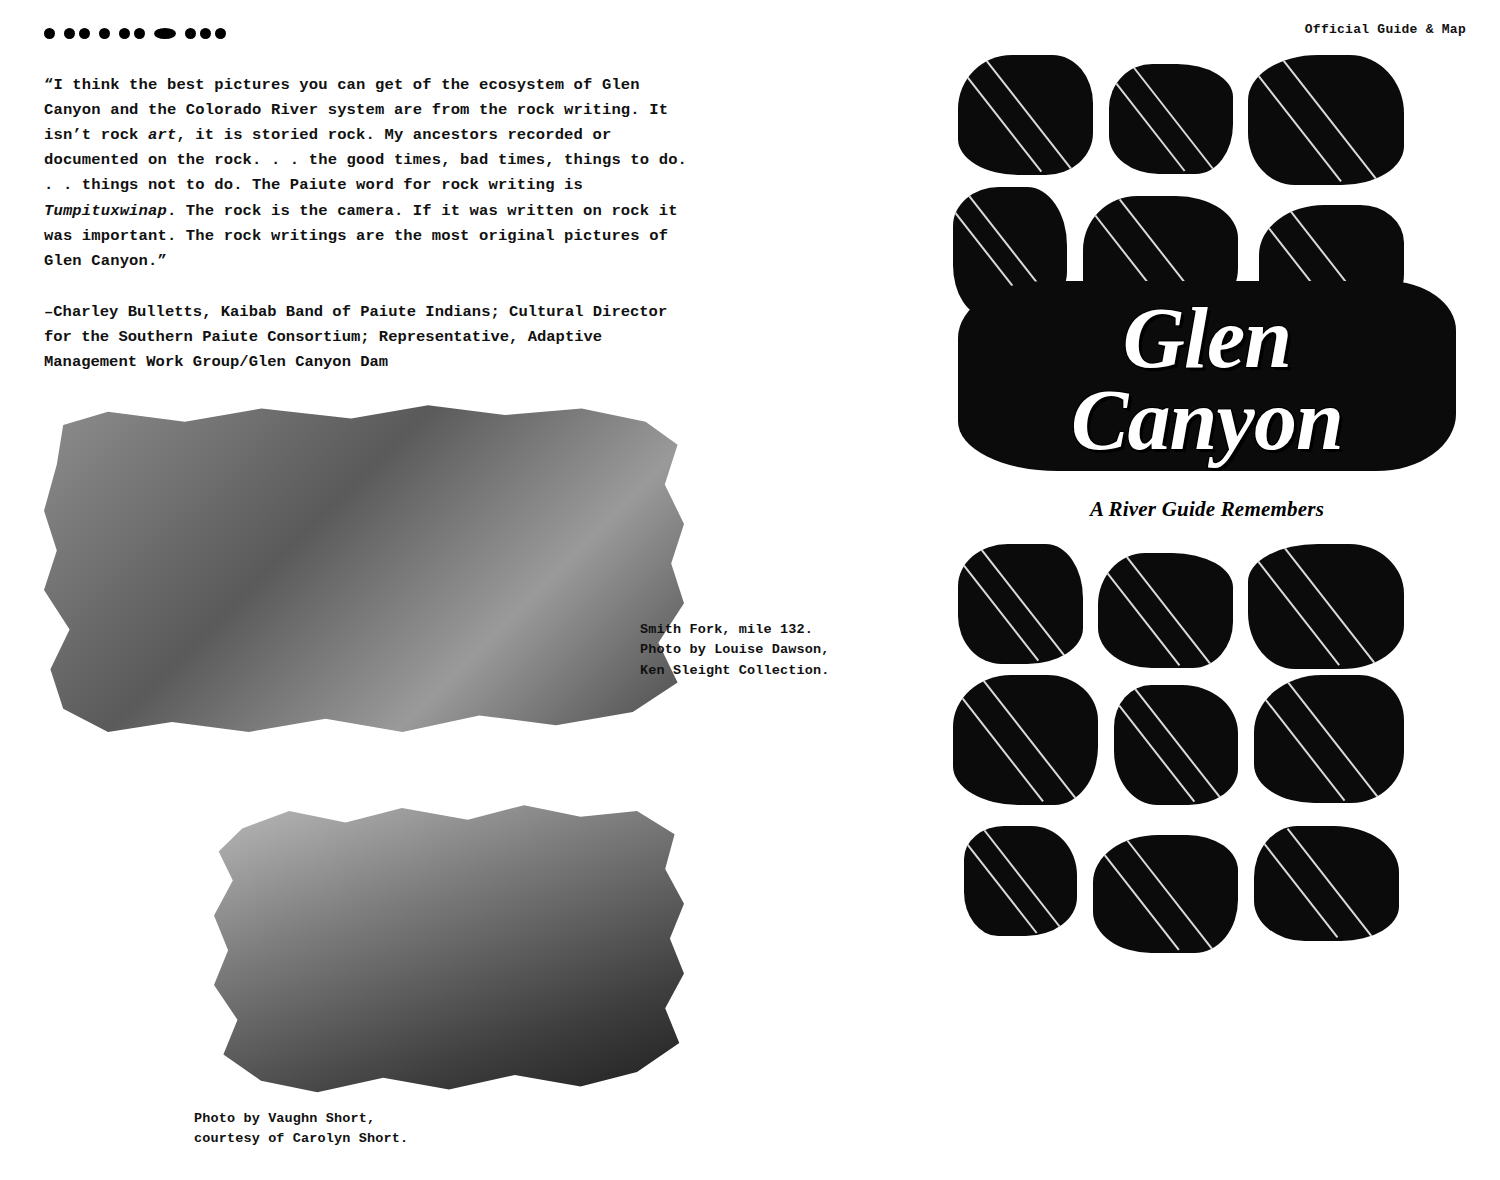“I think the best pictures you can get of the ecosystem of Glen Canyon and the Colorado River system are from the rock writing. It isn’t rock art, it is storied rock. My ancestors recorded or documented on the rock. . . the good times, bad times, things to do. . . things not to do. The Paiute word for rock writing is Tumpituxwinap. The rock is the camera. If it was written on rock it was important. The rock writings are the most original pictures of Glen Canyon.”
–Charley Bulletts, Kaibab Band of Paiute Indians; Cultural Director for the Southern Paiute Consortium; Representative, Adaptive Management Work Group/Glen Canyon Dam
Smith Fork, mile 132.
Photo by Louise Dawson,
Ken Sleight Collection.
Photo by Vaughn Short,
courtesy of Carolyn Short.
Official Guide & Map
Glen Canyon
A River Guide Remembers